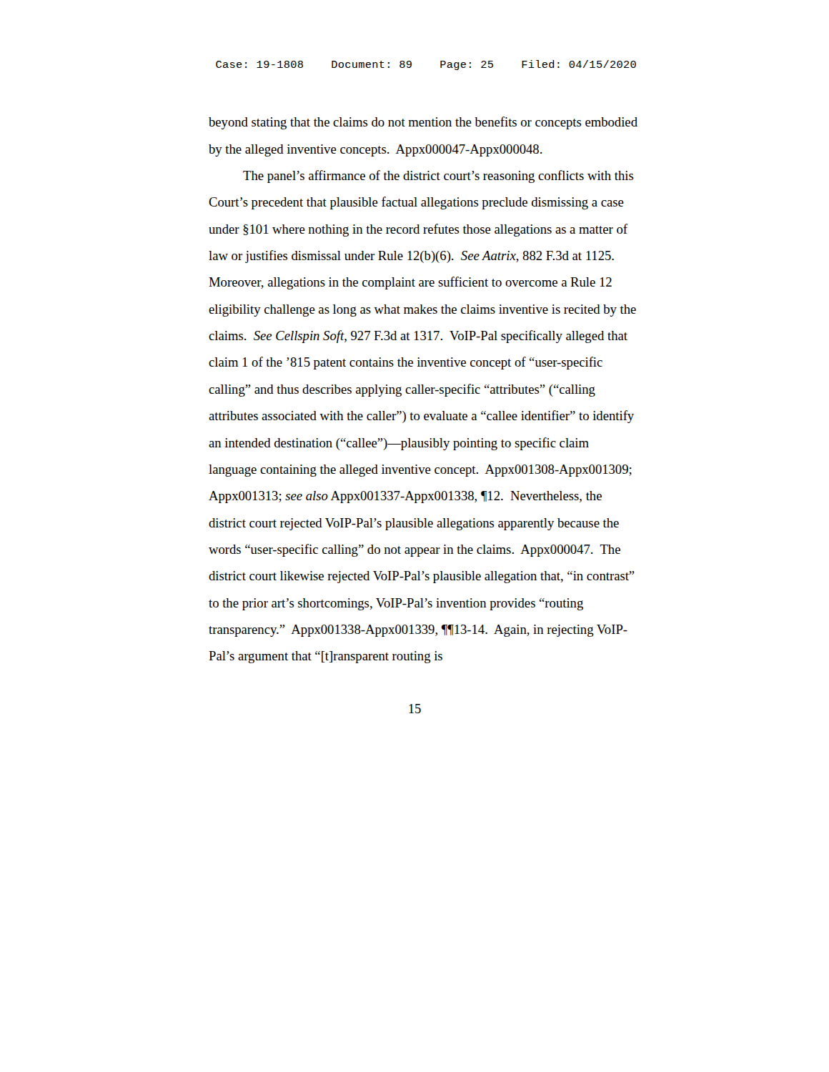Case: 19-1808 Document: 89 Page: 25 Filed: 04/15/2020
beyond stating that the claims do not mention the benefits or concepts embodied by the alleged inventive concepts. Appx000047-Appx000048.
The panel’s affirmance of the district court’s reasoning conflicts with this Court’s precedent that plausible factual allegations preclude dismissing a case under §101 where nothing in the record refutes those allegations as a matter of law or justifies dismissal under Rule 12(b)(6). See Aatrix, 882 F.3d at 1125. Moreover, allegations in the complaint are sufficient to overcome a Rule 12 eligibility challenge as long as what makes the claims inventive is recited by the claims. See Cellspin Soft, 927 F.3d at 1317. VoIP-Pal specifically alleged that claim 1 of the ’815 patent contains the inventive concept of “user-specific calling” and thus describes applying caller-specific “attributes” (“calling attributes associated with the caller”) to evaluate a “callee identifier” to identify an intended destination (“callee”)—plausibly pointing to specific claim language containing the alleged inventive concept. Appx001308-Appx001309; Appx001313; see also Appx001337-Appx001338, ¶12. Nevertheless, the district court rejected VoIP-Pal’s plausible allegations apparently because the words “user-specific calling” do not appear in the claims. Appx000047. The district court likewise rejected VoIP-Pal’s plausible allegation that, “in contrast” to the prior art’s shortcomings, VoIP-Pal’s invention provides “routing transparency.” Appx001338-Appx001339, ¶¶13-14. Again, in rejecting VoIP-Pal’s argument that “[t]ransparent routing is
15